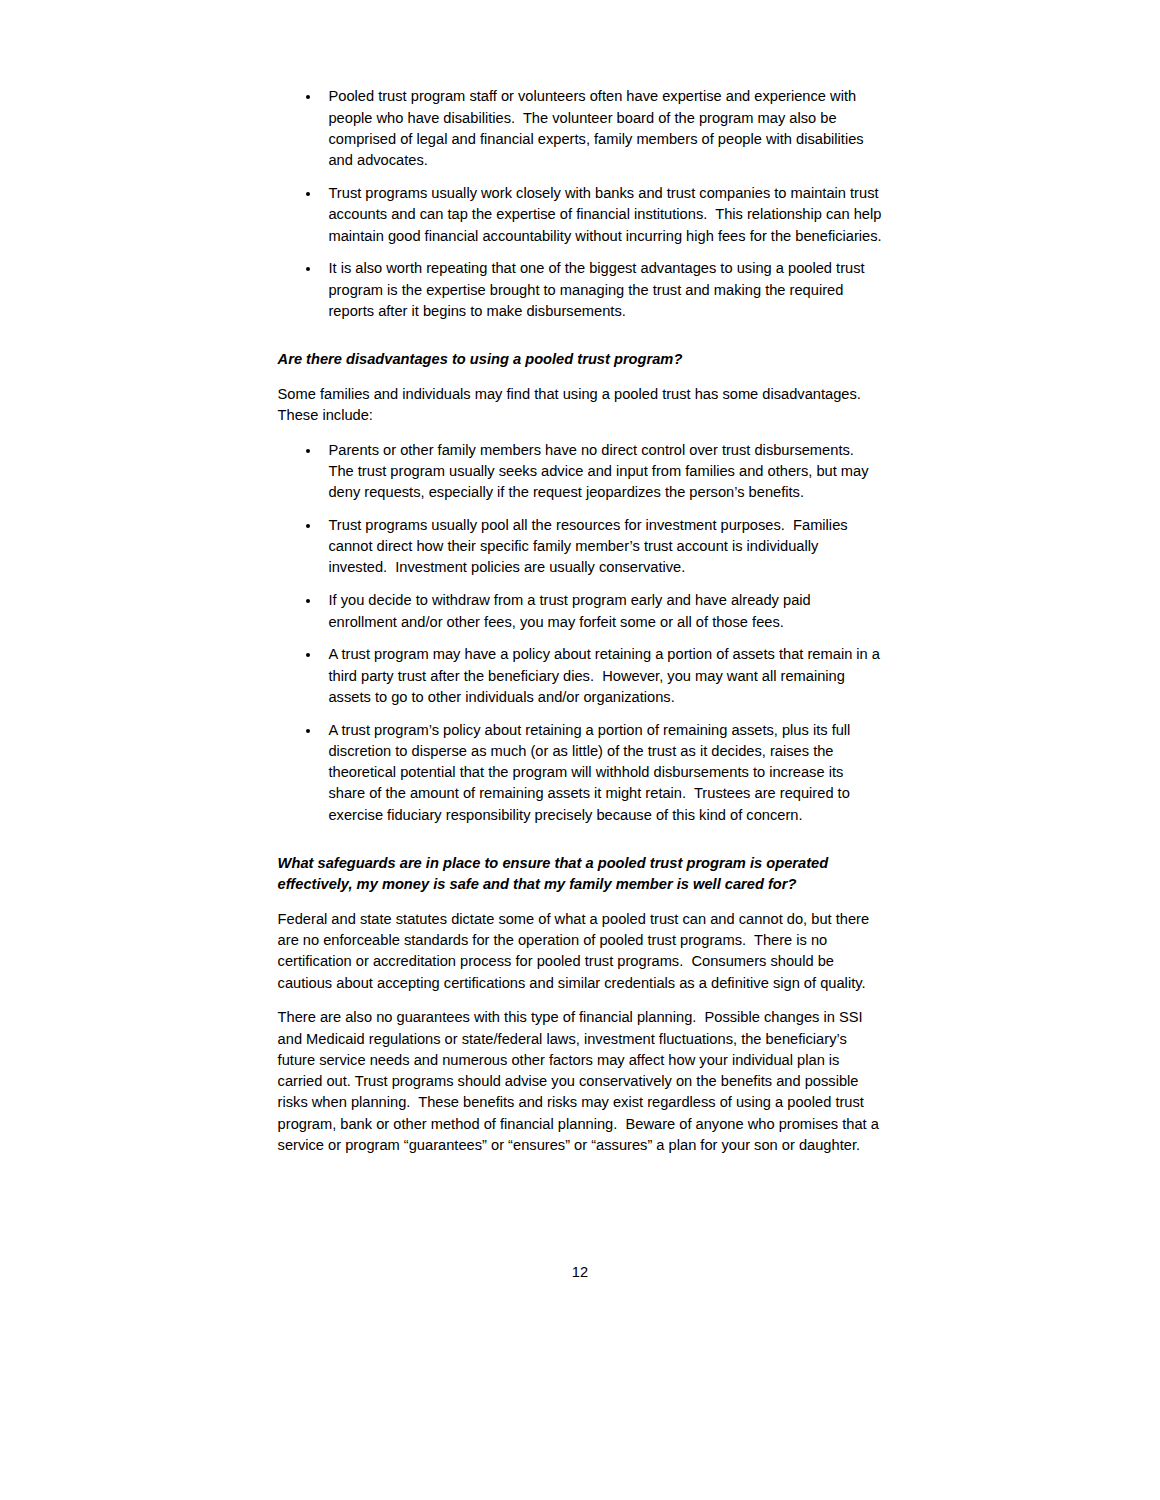Pooled trust program staff or volunteers often have expertise and experience with people who have disabilities. The volunteer board of the program may also be comprised of legal and financial experts, family members of people with disabilities and advocates.
Trust programs usually work closely with banks and trust companies to maintain trust accounts and can tap the expertise of financial institutions. This relationship can help maintain good financial accountability without incurring high fees for the beneficiaries.
It is also worth repeating that one of the biggest advantages to using a pooled trust program is the expertise brought to managing the trust and making the required reports after it begins to make disbursements.
Are there disadvantages to using a pooled trust program?
Some families and individuals may find that using a pooled trust has some disadvantages. These include:
Parents or other family members have no direct control over trust disbursements. The trust program usually seeks advice and input from families and others, but may deny requests, especially if the request jeopardizes the person’s benefits.
Trust programs usually pool all the resources for investment purposes. Families cannot direct how their specific family member’s trust account is individually invested. Investment policies are usually conservative.
If you decide to withdraw from a trust program early and have already paid enrollment and/or other fees, you may forfeit some or all of those fees.
A trust program may have a policy about retaining a portion of assets that remain in a third party trust after the beneficiary dies. However, you may want all remaining assets to go to other individuals and/or organizations.
A trust program’s policy about retaining a portion of remaining assets, plus its full discretion to disperse as much (or as little) of the trust as it decides, raises the theoretical potential that the program will withhold disbursements to increase its share of the amount of remaining assets it might retain. Trustees are required to exercise fiduciary responsibility precisely because of this kind of concern.
What safeguards are in place to ensure that a pooled trust program is operated effectively, my money is safe and that my family member is well cared for?
Federal and state statutes dictate some of what a pooled trust can and cannot do, but there are no enforceable standards for the operation of pooled trust programs. There is no certification or accreditation process for pooled trust programs. Consumers should be cautious about accepting certifications and similar credentials as a definitive sign of quality.
There are also no guarantees with this type of financial planning. Possible changes in SSI and Medicaid regulations or state/federal laws, investment fluctuations, the beneficiary’s future service needs and numerous other factors may affect how your individual plan is carried out. Trust programs should advise you conservatively on the benefits and possible risks when planning. These benefits and risks may exist regardless of using a pooled trust program, bank or other method of financial planning. Beware of anyone who promises that a service or program “guarantees” or “ensures” or “assures” a plan for your son or daughter.
12